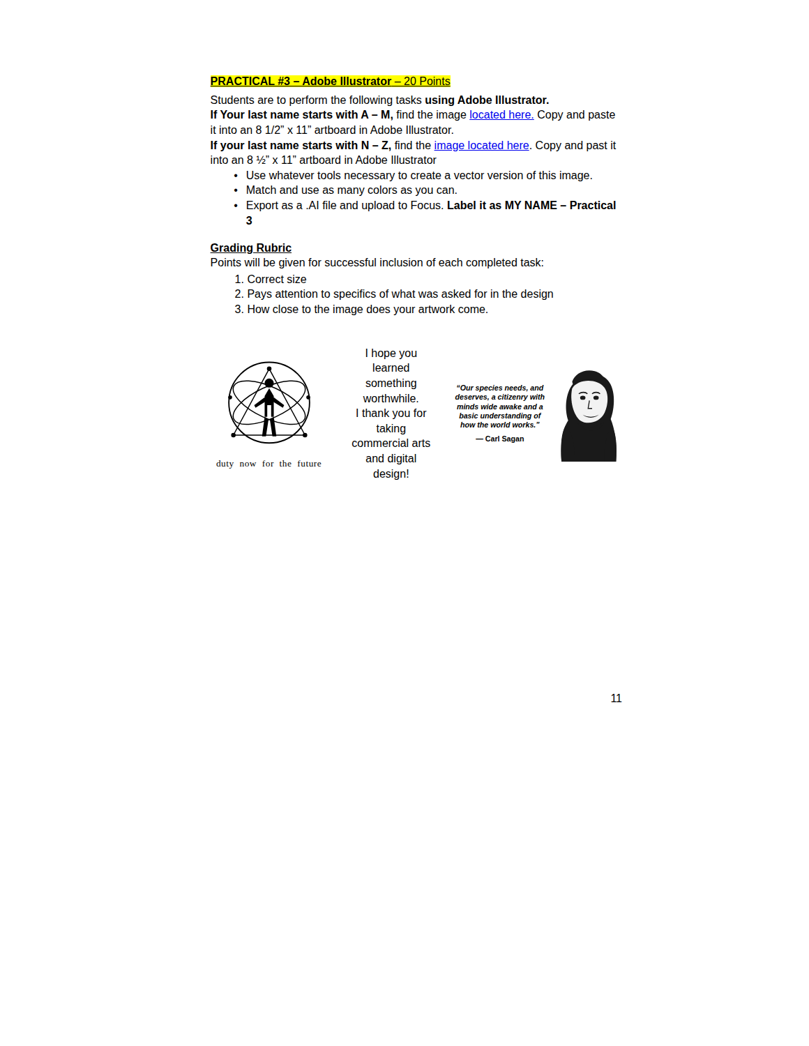PRACTICAL #3 – Adobe Illustrator – 20 Points
Students are to perform the following tasks using Adobe Illustrator.
If Your last name starts with A – M, find the image located here. Copy and paste it into an 8 1/2” x 11” artboard in Adobe Illustrator.
If your last name starts with N – Z, find the image located here. Copy and past it into an 8 ½” x 11” artboard in Adobe Illustrator
Use whatever tools necessary to create a vector version of this image.
Match and use as many colors as you can.
Export as a .AI file and upload to Focus. Label it as MY NAME – Practical 3
Grading Rubric
Points will be given for successful inclusion of each completed task:
Correct size
Pays attention to specifics of what was asked for in the design
How close to the image does your artwork come.
duty now for the future
I hope you learned something worthwhile.
I thank you for taking commercial arts and digital design!
“Our species needs, and deserves, a citizenry with minds wide awake and a basic understanding of how the world works.” — Carl Sagan
11